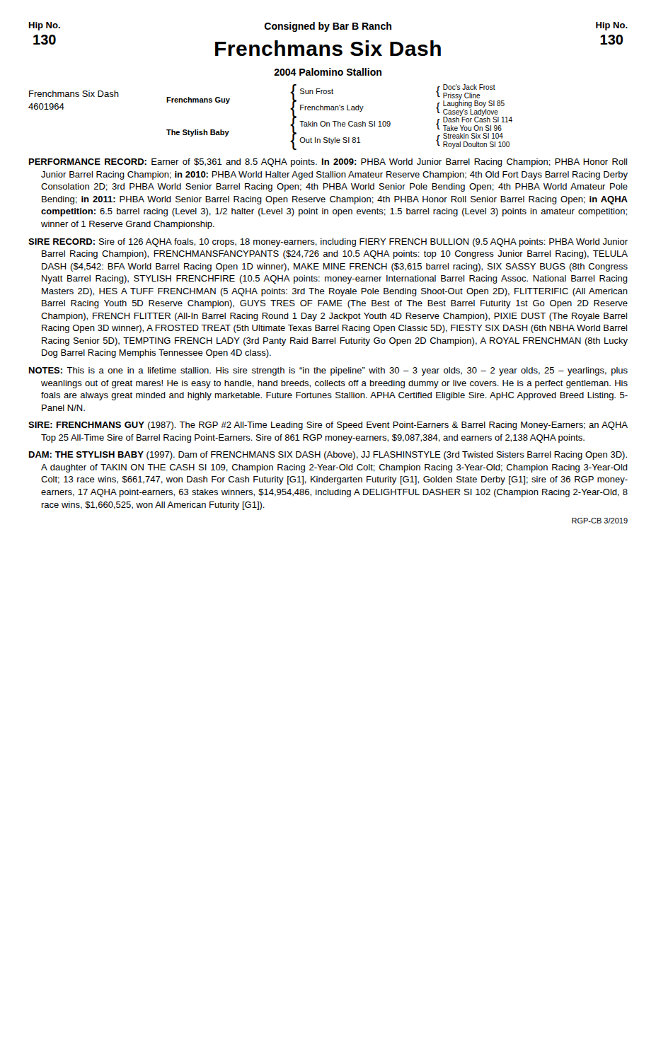Hip No.130
Hip No.130
Consigned by Bar B Ranch
Frenchmans Six Dash
2004 Palomino Stallion
| | Frenchmans Guy | { | Sun Frost | { | Doc's Jack Frost Prissy Cline |
| { | Frenchman's Lady | { | Laughing Boy SI 85 Casey's Ladylove |
| The Stylish Baby | { | Takin On The Cash SI 109 | { | Dash For Cash SI 114 Take You On SI 96 |
| { | Out In Style SI 81 | { | Streakin Six SI 104 Royal Doulton SI 100 |
Frenchmans Six Dash
4601964
PERFORMANCE RECORD: Earner of $5,361 and 8.5 AQHA points. In 2009: PHBA World Junior Barrel Racing Champion; PHBA Honor Roll Junior Barrel Racing Champion; in 2010: PHBA World Halter Aged Stallion Amateur Reserve Champion; 4th Old Fort Days Barrel Racing Derby Consolation 2D; 3rd PHBA World Senior Barrel Racing Open; 4th PHBA World Senior Pole Bending Open; 4th PHBA World Amateur Pole Bending; in 2011: PHBA World Senior Barrel Racing Open Reserve Champion; 4th PHBA Honor Roll Senior Barrel Racing Open; in AQHA competition: 6.5 barrel racing (Level 3), 1/2 halter (Level 3) point in open events; 1.5 barrel racing (Level 3) points in amateur competition; winner of 1 Reserve Grand Championship.
SIRE RECORD: Sire of 126 AQHA foals, 10 crops, 18 money-earners, including FIERY FRENCH BULLION (9.5 AQHA points: PHBA World Junior Barrel Racing Champion), FRENCHMANSFANCYPANTS ($24,726 and 10.5 AQHA points: top 10 Congress Junior Barrel Racing), TELULA DASH ($4,542: BFA World Barrel Racing Open 1D winner), MAKE MINE FRENCH ($3,615 barrel racing), SIX SASSY BUGS (8th Congress Nyatt Barrel Racing), STYLISH FRENCHFIRE (10.5 AQHA points: money-earner International Barrel Racing Assoc. National Barrel Racing Masters 2D), HES A TUFF FRENCHMAN (5 AQHA points: 3rd The Royale Pole Bending Shoot-Out Open 2D), FLITTERIFIC (All American Barrel Racing Youth 5D Reserve Champion), GUYS TRES OF FAME (The Best of The Best Barrel Futurity 1st Go Open 2D Reserve Champion), FRENCH FLITTER (All-In Barrel Racing Round 1 Day 2 Jackpot Youth 4D Reserve Champion), PIXIE DUST (The Royale Barrel Racing Open 3D winner), A FROSTED TREAT (5th Ultimate Texas Barrel Racing Open Classic 5D), FIESTY SIX DASH (6th NBHA World Barrel Racing Senior 5D), TEMPTING FRENCH LADY (3rd Panty Raid Barrel Futurity Go Open 2D Champion), A ROYAL FRENCHMAN (8th Lucky Dog Barrel Racing Memphis Tennessee Open 4D class).
NOTES: This is a one in a lifetime stallion. His sire strength is “in the pipeline” with 30 – 3 year olds, 30 – 2 year olds, 25 – yearlings, plus weanlings out of great mares! He is easy to handle, hand breeds, collects off a breeding dummy or live covers. He is a perfect gentleman. His foals are always great minded and highly marketable. Future Fortunes Stallion. APHA Certified Eligible Sire. ApHC Approved Breed Listing. 5-Panel N/N.
SIRE: FRENCHMANS GUY (1987). The RGP #2 All-Time Leading Sire of Speed Event Point-Earners & Barrel Racing Money-Earners; an AQHA Top 25 All-Time Sire of Barrel Racing Point-Earners. Sire of 861 RGP money-earners, $9,087,384, and earners of 2,138 AQHA points.
DAM: THE STYLISH BABY (1997). Dam of FRENCHMANS SIX DASH (Above), JJ FLASHINSTYLE (3rd Twisted Sisters Barrel Racing Open 3D). A daughter of TAKIN ON THE CASH SI 109, Champion Racing 2-Year-Old Colt; Champion Racing 3-Year-Old; Champion Racing 3-Year-Old Colt; 13 race wins, $661,747, won Dash For Cash Futurity [G1], Kindergarten Futurity [G1], Golden State Derby [G1]; sire of 36 RGP money-earners, 17 AQHA point-earners, 63 stakes winners, $14,954,486, including A DELIGHTFUL DASHER SI 102 (Champion Racing 2-Year-Old, 8 race wins, $1,660,525, won All American Futurity [G1]).
RGP-CB 3/2019